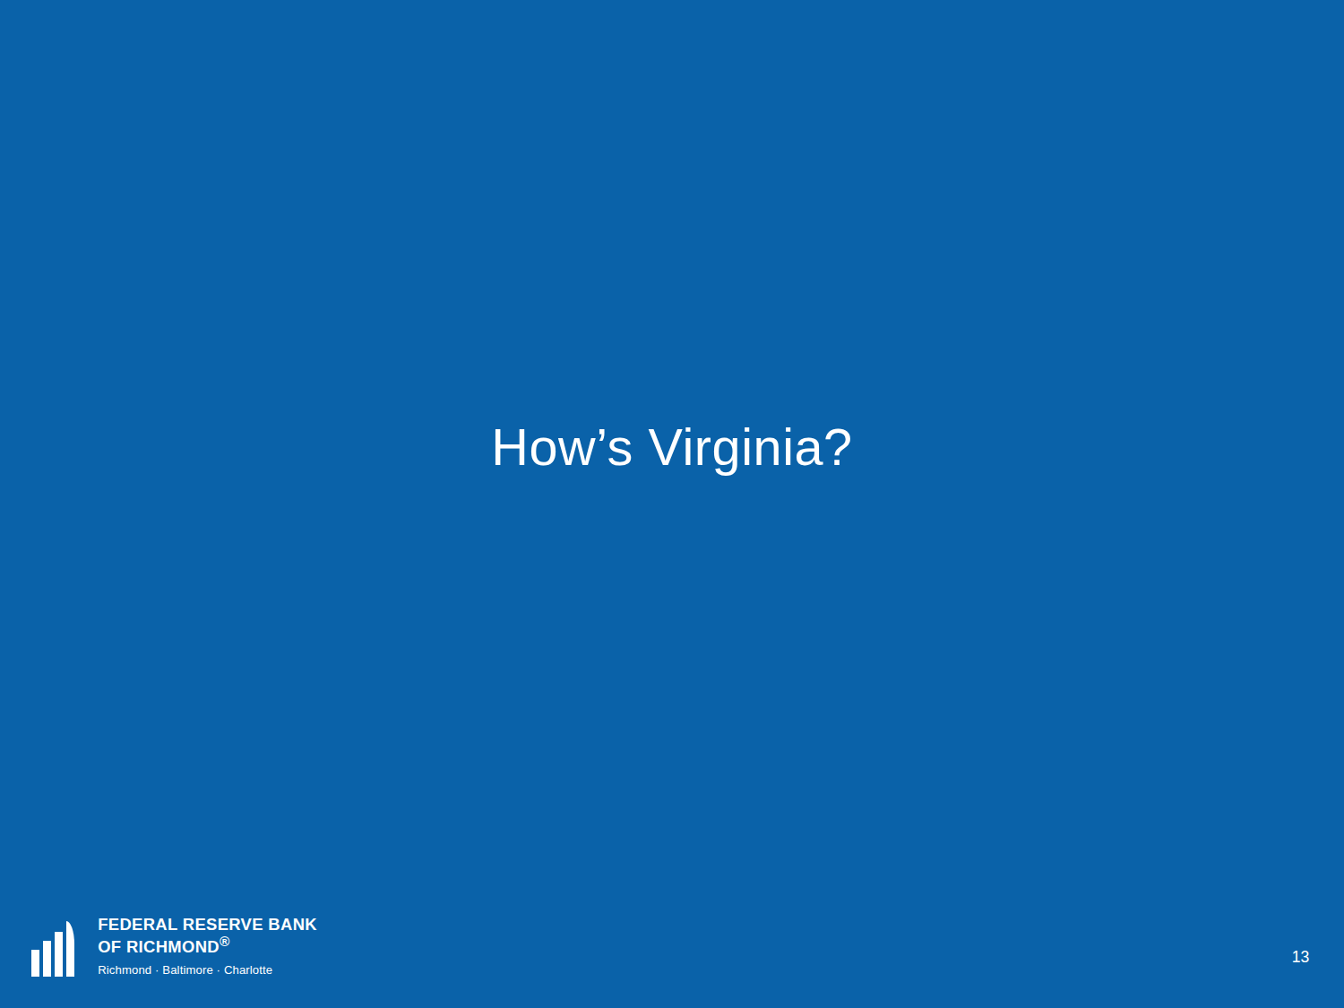How’s Virginia?
FEDERAL RESERVE BANK
OF RICHMOND®
Richmond · Baltimore · Charlotte
13